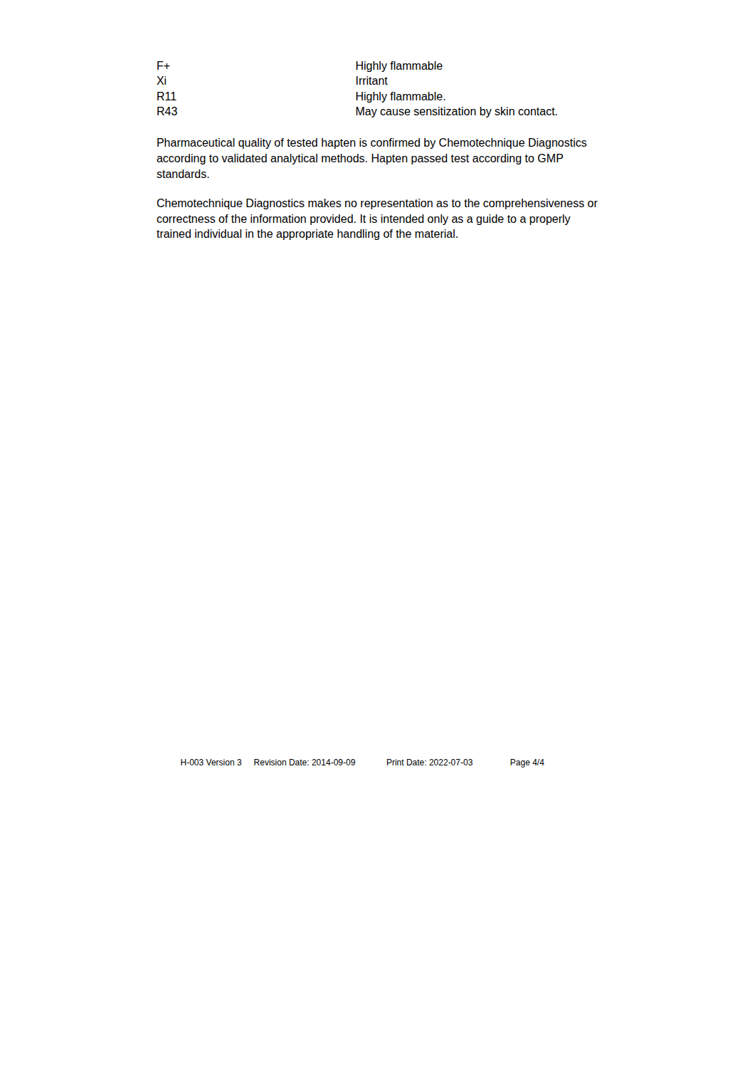| F+ | Highly flammable |
| Xi | Irritant |
| R11 | Highly flammable. |
| R43 | May cause sensitization by skin contact. |
Pharmaceutical quality of tested hapten is confirmed by Chemotechnique Diagnostics according to validated analytical methods. Hapten passed test according to GMP standards.
Chemotechnique Diagnostics makes no representation as to the comprehensiveness or correctness of the information provided. It is intended only as a guide to a properly trained individual in the appropriate handling of the material.
| H-003 Version 3 | Revision Date: 2014-09-09 | Print Date: 2022-07-03 | Page 4/4 |